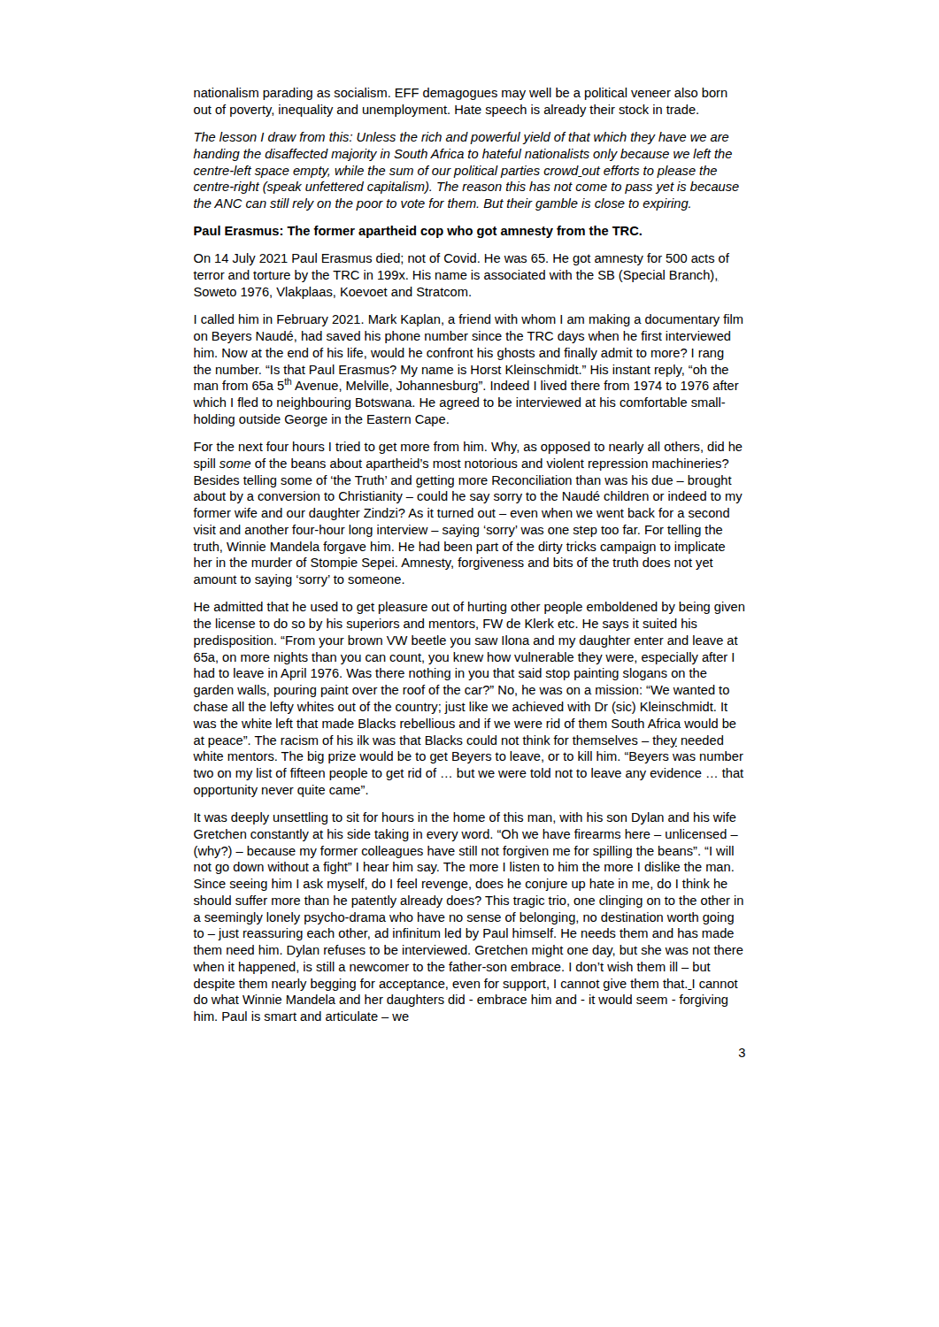nationalism parading as socialism. EFF demagogues may well be a political veneer also born out of poverty, inequality and unemployment. Hate speech is already their stock in trade.
The lesson I draw from this: Unless the rich and powerful yield of that which they have we are handing the disaffected majority in South Africa to hateful nationalists only because we left the centre-left space empty, while the sum of our political parties crowd out efforts to please the centre-right (speak unfettered capitalism). The reason this has not come to pass yet is because the ANC can still rely on the poor to vote for them. But their gamble is close to expiring.
Paul Erasmus: The former apartheid cop who got amnesty from the TRC.
On 14 July 2021 Paul Erasmus died; not of Covid. He was 65. He got amnesty for 500 acts of terror and torture by the TRC in 199x. His name is associated with the SB (Special Branch), Soweto 1976, Vlakplaas, Koevoet and Stratcom.
I called him in February 2021. Mark Kaplan, a friend with whom I am making a documentary film on Beyers Naudé, had saved his phone number since the TRC days when he first interviewed him. Now at the end of his life, would he confront his ghosts and finally admit to more? I rang the number. “Is that Paul Erasmus? My name is Horst Kleinschmidt.” His instant reply, “oh the man from 65a 5th Avenue, Melville, Johannesburg”. Indeed I lived there from 1974 to 1976 after which I fled to neighbouring Botswana. He agreed to be interviewed at his comfortable small-holding outside George in the Eastern Cape.
For the next four hours I tried to get more from him. Why, as opposed to nearly all others, did he spill some of the beans about apartheid’s most notorious and violent repression machineries? Besides telling some of ‘the Truth’ and getting more Reconciliation than was his due – brought about by a conversion to Christianity – could he say sorry to the Naudé children or indeed to my former wife and our daughter Zindzi? As it turned out – even when we went back for a second visit and another four-hour long interview – saying ‘sorry’ was one step too far. For telling the truth, Winnie Mandela forgave him. He had been part of the dirty tricks campaign to implicate her in the murder of Stompie Sepei. Amnesty, forgiveness and bits of the truth does not yet amount to saying ‘sorry’ to someone.
He admitted that he used to get pleasure out of hurting other people emboldened by being given the license to do so by his superiors and mentors, FW de Klerk etc. He says it suited his predisposition. “From your brown VW beetle you saw Ilona and my daughter enter and leave at 65a, on more nights than you can count, you knew how vulnerable they were, especially after I had to leave in April 1976. Was there nothing in you that said stop painting slogans on the garden walls, pouring paint over the roof of the car?” No, he was on a mission: “We wanted to chase all the lefty whites out of the country; just like we achieved with Dr (sic) Kleinschmidt. It was the white left that made Blacks rebellious and if we were rid of them South Africa would be at peace”. The racism of his ilk was that Blacks could not think for themselves – they needed white mentors. The big prize would be to get Beyers to leave, or to kill him. “Beyers was number two on my list of fifteen people to get rid of … but we were told not to leave any evidence … that opportunity never quite came”.
It was deeply unsettling to sit for hours in the home of this man, with his son Dylan and his wife Gretchen constantly at his side taking in every word. “Oh we have firearms here – unlicensed – (why?) – because my former colleagues have still not forgiven me for spilling the beans”. “I will not go down without a fight” I hear him say. The more I listen to him the more I dislike the man. Since seeing him I ask myself, do I feel revenge, does he conjure up hate in me, do I think he should suffer more than he patently already does? This tragic trio, one clinging on to the other in a seemingly lonely psycho-drama who have no sense of belonging, no destination worth going to – just reassuring each other, ad infinitum led by Paul himself. He needs them and has made them need him. Dylan refuses to be interviewed. Gretchen might one day, but she was not there when it happened, is still a newcomer to the father-son embrace. I don’t wish them ill – but despite them nearly begging for acceptance, even for support, I cannot give them that. I cannot do what Winnie Mandela and her daughters did - embrace him and - it would seem - forgiving him. Paul is smart and articulate – we
3